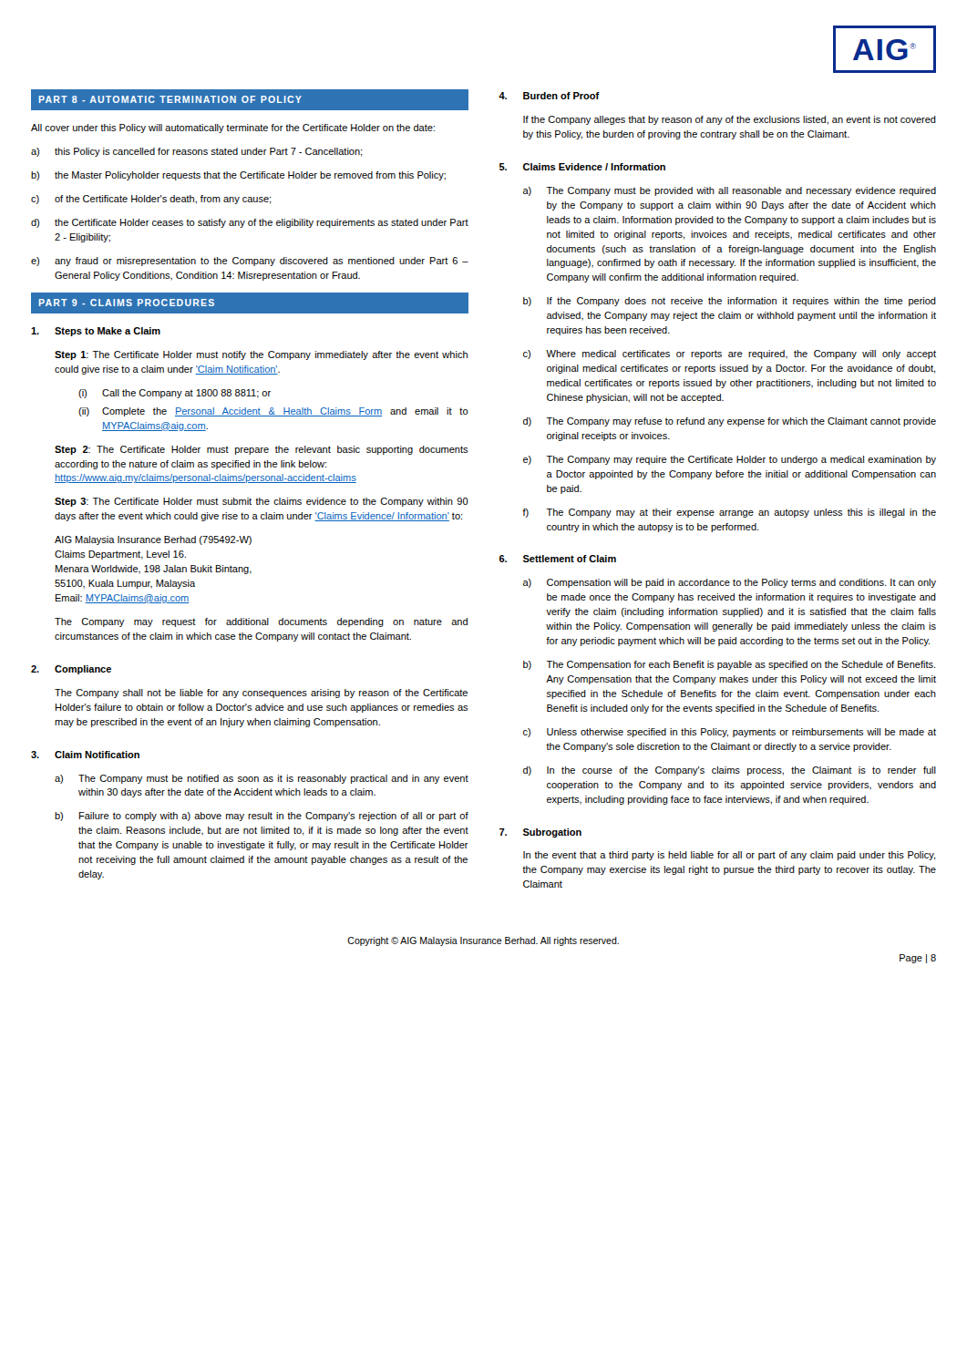AIG®
PART 8 - AUTOMATIC TERMINATION OF POLICY
All cover under this Policy will automatically terminate for the Certificate Holder on the date:
a)
this Policy is cancelled for reasons stated under Part 7 - Cancellation;
b)
the Master Policyholder requests that the Certificate Holder be removed from this Policy;
c)
of the Certificate Holder's death, from any cause;
d)
the Certificate Holder ceases to satisfy any of the eligibility requirements as stated under Part 2 - Eligibility;
e)
any fraud or misrepresentation to the Company discovered as mentioned under Part 6 – General Policy Conditions, Condition 14: Misrepresentation or Fraud.
PART 9 - CLAIMS PROCEDURES
1.
Steps to Make a Claim
Step 1: The Certificate Holder must notify the Company immediately after the event which could give rise to a claim under 'Claim Notification'.
(i)
Call the Company at 1800 88 8811; or
(ii)
Complete the Personal Accident & Health Claims Form and email it to MYPAClaims@aig.com.
Step 2: The Certificate Holder must prepare the relevant basic supporting documents according to the nature of claim as specified in the link below:
https://www.aig.my/claims/personal-claims/personal-accident-claims
Step 3: The Certificate Holder must submit the claims evidence to the Company within 90 days after the event which could give rise to a claim under 'Claims Evidence/ Information' to:
AIG Malaysia Insurance Berhad (795492-W)
Claims Department, Level 16.
Menara Worldwide, 198 Jalan Bukit Bintang,
55100, Kuala Lumpur, Malaysia
Email: MYPAClaims@aig.com
The Company may request for additional documents depending on nature and circumstances of the claim in which case the Company will contact the Claimant.
2.
Compliance
The Company shall not be liable for any consequences arising by reason of the Certificate Holder's failure to obtain or follow a Doctor's advice and use such appliances or remedies as may be prescribed in the event of an Injury when claiming Compensation.
3.
Claim Notification
a)
The Company must be notified as soon as it is reasonably practical and in any event within 30 days after the date of the Accident which leads to a claim.
b)
Failure to comply with a) above may result in the Company's rejection of all or part of the claim. Reasons include, but are not limited to, if it is made so long after the event that the Company is unable to investigate it fully, or may result in the Certificate Holder not receiving the full amount claimed if the amount payable changes as a result of the delay.
4.
Burden of Proof
If the Company alleges that by reason of any of the exclusions listed, an event is not covered by this Policy, the burden of proving the contrary shall be on the Claimant.
5.
Claims Evidence / Information
a)
The Company must be provided with all reasonable and necessary evidence required by the Company to support a claim within 90 Days after the date of Accident which leads to a claim. Information provided to the Company to support a claim includes but is not limited to original reports, invoices and receipts, medical certificates and other documents (such as translation of a foreign-language document into the English language), confirmed by oath if necessary. If the information supplied is insufficient, the Company will confirm the additional information required.
b)
If the Company does not receive the information it requires within the time period advised, the Company may reject the claim or withhold payment until the information it requires has been received.
c)
Where medical certificates or reports are required, the Company will only accept original medical certificates or reports issued by a Doctor. For the avoidance of doubt, medical certificates or reports issued by other practitioners, including but not limited to Chinese physician, will not be accepted.
d)
The Company may refuse to refund any expense for which the Claimant cannot provide original receipts or invoices.
e)
The Company may require the Certificate Holder to undergo a medical examination by a Doctor appointed by the Company before the initial or additional Compensation can be paid.
f)
The Company may at their expense arrange an autopsy unless this is illegal in the country in which the autopsy is to be performed.
6.
Settlement of Claim
a)
Compensation will be paid in accordance to the Policy terms and conditions. It can only be made once the Company has received the information it requires to investigate and verify the claim (including information supplied) and it is satisfied that the claim falls within the Policy. Compensation will generally be paid immediately unless the claim is for any periodic payment which will be paid according to the terms set out in the Policy.
b)
The Compensation for each Benefit is payable as specified on the Schedule of Benefits. Any Compensation that the Company makes under this Policy will not exceed the limit specified in the Schedule of Benefits for the claim event. Compensation under each Benefit is included only for the events specified in the Schedule of Benefits.
c)
Unless otherwise specified in this Policy, payments or reimbursements will be made at the Company's sole discretion to the Claimant or directly to a service provider.
d)
In the course of the Company's claims process, the Claimant is to render full cooperation to the Company and to its appointed service providers, vendors and experts, including providing face to face interviews, if and when required.
7.
Subrogation
In the event that a third party is held liable for all or part of any claim paid under this Policy, the Company may exercise its legal right to pursue the third party to recover its outlay. The Claimant
Copyright © AIG Malaysia Insurance Berhad. All rights reserved.
Page | 8